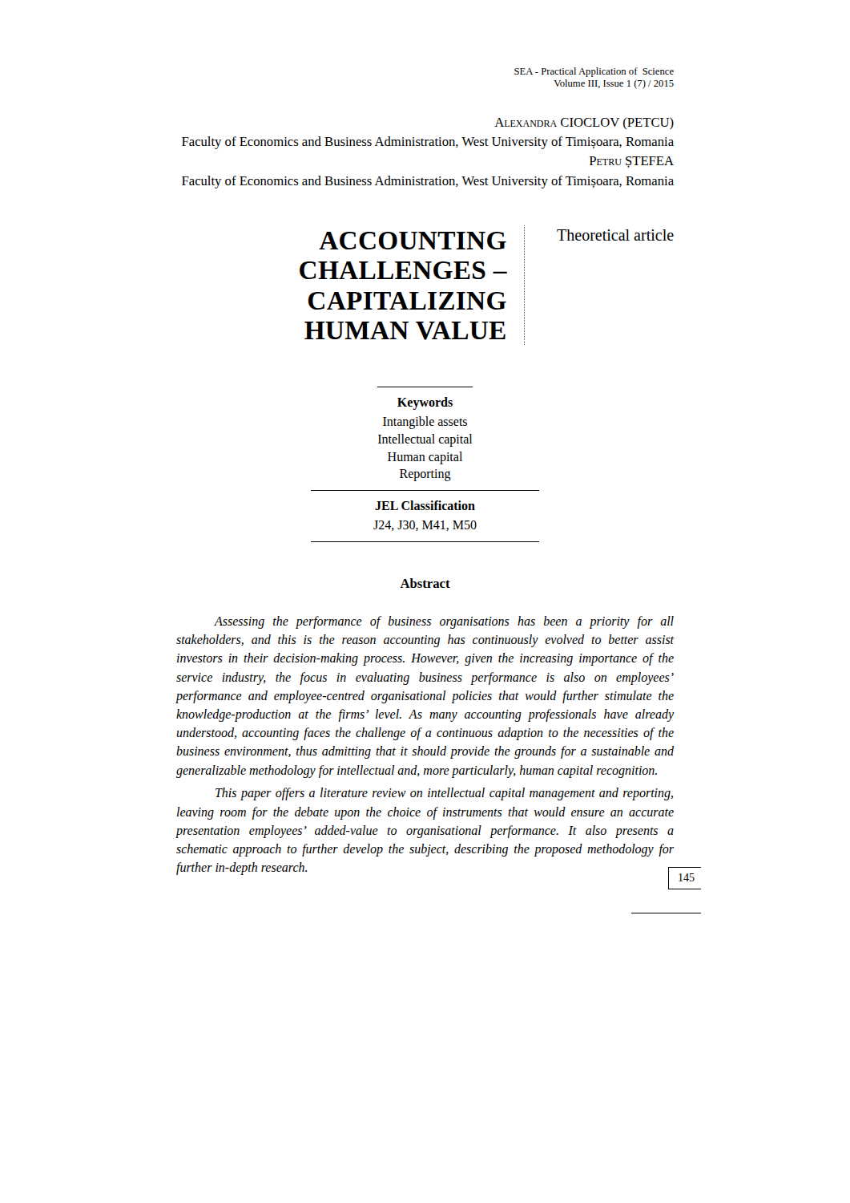SEA - Practical Application of Science
Volume III, Issue 1 (7) / 2015
Alexandra CIOCLOV (PETCU)
Faculty of Economics and Business Administration, West University of Timișoara, Romania
Petru ȘTEFEA
Faculty of Economics and Business Administration, West University of Timișoara, Romania
ACCOUNTING CHALLENGES – CAPITALIZING HUMAN VALUE
Theoretical article
Keywords
Intangible assets
Intellectual capital
Human capital
Reporting
JEL Classification
J24, J30, M41, M50
Abstract
Assessing the performance of business organisations has been a priority for all stakeholders, and this is the reason accounting has continuously evolved to better assist investors in their decision-making process. However, given the increasing importance of the service industry, the focus in evaluating business performance is also on employees’ performance and employee-centred organisational policies that would further stimulate the knowledge-production at the firms’ level. As many accounting professionals have already understood, accounting faces the challenge of a continuous adaption to the necessities of the business environment, thus admitting that it should provide the grounds for a sustainable and generalizable methodology for intellectual and, more particularly, human capital recognition.
This paper offers a literature review on intellectual capital management and reporting, leaving room for the debate upon the choice of instruments that would ensure an accurate presentation employees’ added-value to organisational performance. It also presents a schematic approach to further develop the subject, describing the proposed methodology for further in-depth research.
145